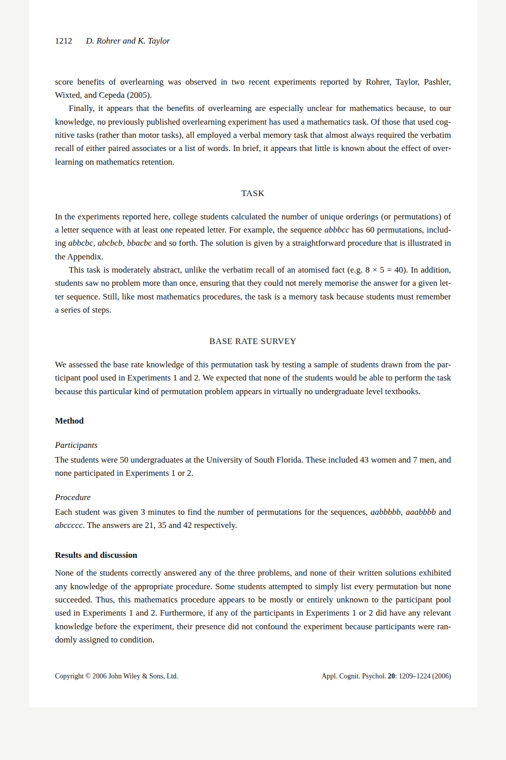1212 D. Rohrer and K. Taylor
score benefits of overlearning was observed in two recent experiments reported by Rohrer, Taylor, Pashler, Wixted, and Cepeda (2005).
Finally, it appears that the benefits of overlearning are especially unclear for mathematics because, to our knowledge, no previously published overlearning experiment has used a mathematics task. Of those that used cognitive tasks (rather than motor tasks), all employed a verbal memory task that almost always required the verbatim recall of either paired associates or a list of words. In brief, it appears that little is known about the effect of overlearning on mathematics retention.
Task
In the experiments reported here, college students calculated the number of unique orderings (or permutations) of a letter sequence with at least one repeated letter. For example, the sequence abbbcc has 60 permutations, including abbcbc, abcbcb, bbacbc and so forth. The solution is given by a straightforward procedure that is illustrated in the Appendix.
This task is moderately abstract, unlike the verbatim recall of an atomised fact (e.g. 8 × 5 = 40). In addition, students saw no problem more than once, ensuring that they could not merely memorise the answer for a given letter sequence. Still, like most mathematics procedures, the task is a memory task because students must remember a series of steps.
Base Rate Survey
We assessed the base rate knowledge of this permutation task by testing a sample of students drawn from the participant pool used in Experiments 1 and 2. We expected that none of the students would be able to perform the task because this particular kind of permutation problem appears in virtually no undergraduate level textbooks.
Method
Participants
The students were 50 undergraduates at the University of South Florida. These included 43 women and 7 men, and none participated in Experiments 1 or 2.
Procedure
Each student was given 3 minutes to find the number of permutations for the sequences, aabbbbb, aaabbbb and abccccc. The answers are 21, 35 and 42 respectively.
Results and discussion
None of the students correctly answered any of the three problems, and none of their written solutions exhibited any knowledge of the appropriate procedure. Some students attempted to simply list every permutation but none succeeded. Thus, this mathematics procedure appears to be mostly or entirely unknown to the participant pool used in Experiments 1 and 2. Furthermore, if any of the participants in Experiments 1 or 2 did have any relevant knowledge before the experiment, their presence did not confound the experiment because participants were randomly assigned to condition.
Copyright © 2006 John Wiley & Sons, Ltd. Appl. Cognit. Psychol. 20: 1209–1224 (2006)